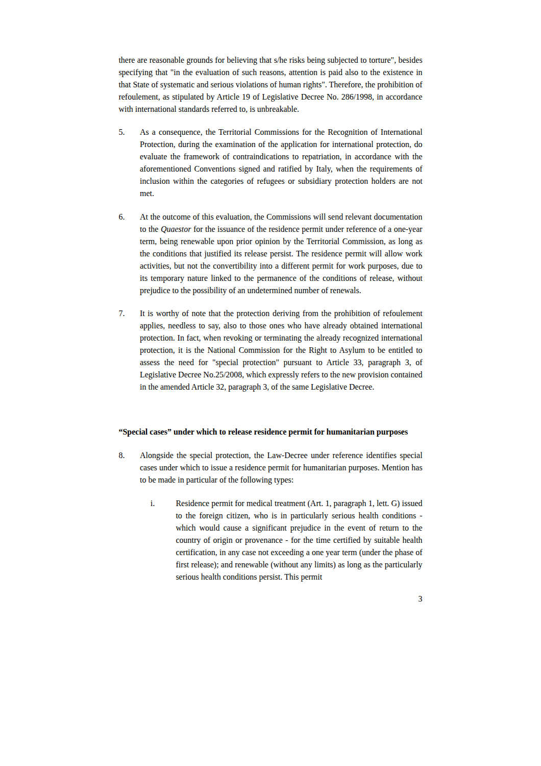there are reasonable grounds for believing that s/he risks being subjected to torture", besides specifying that "in the evaluation of such reasons, attention is paid also to the existence in that State of systematic and serious violations of human rights". Therefore, the prohibition of refoulement, as stipulated by Article 19 of Legislative Decree No. 286/1998, in accordance with international standards referred to, is unbreakable.
5.
As a consequence, the Territorial Commissions for the Recognition of International Protection, during the examination of the application for international protection, do evaluate the framework of contraindications to repatriation, in accordance with the aforementioned Conventions signed and ratified by Italy, when the requirements of inclusion within the categories of refugees or subsidiary protection holders are not met.
6.
At the outcome of this evaluation, the Commissions will send relevant documentation to the Quaestor for the issuance of the residence permit under reference of a one-year term, being renewable upon prior opinion by the Territorial Commission, as long as the conditions that justified its release persist. The residence permit will allow work activities, but not the convertibility into a different permit for work purposes, due to its temporary nature linked to the permanence of the conditions of release, without prejudice to the possibility of an undetermined number of renewals.
7.
It is worthy of note that the protection deriving from the prohibition of refoulement applies, needless to say, also to those ones who have already obtained international protection. In fact, when revoking or terminating the already recognized international protection, it is the National Commission for the Right to Asylum to be entitled to assess the need for "special protection" pursuant to Article 33, paragraph 3, of Legislative Decree No.25/2008, which expressly refers to the new provision contained in the amended Article 32, paragraph 3, of the same Legislative Decree.
“Special cases” under which to release residence permit for humanitarian purposes
8.
Alongside the special protection, the Law-Decree under reference identifies special cases under which to issue a residence permit for humanitarian purposes. Mention has to be made in particular of the following types:
i.
Residence permit for medical treatment (Art. 1, paragraph 1, lett. G) issued to the foreign citizen, who is in particularly serious health conditions - which would cause a significant prejudice in the event of return to the country of origin or provenance - for the time certified by suitable health certification, in any case not exceeding a one year term (under the phase of first release); and renewable (without any limits) as long as the particularly serious health conditions persist. This permit
3